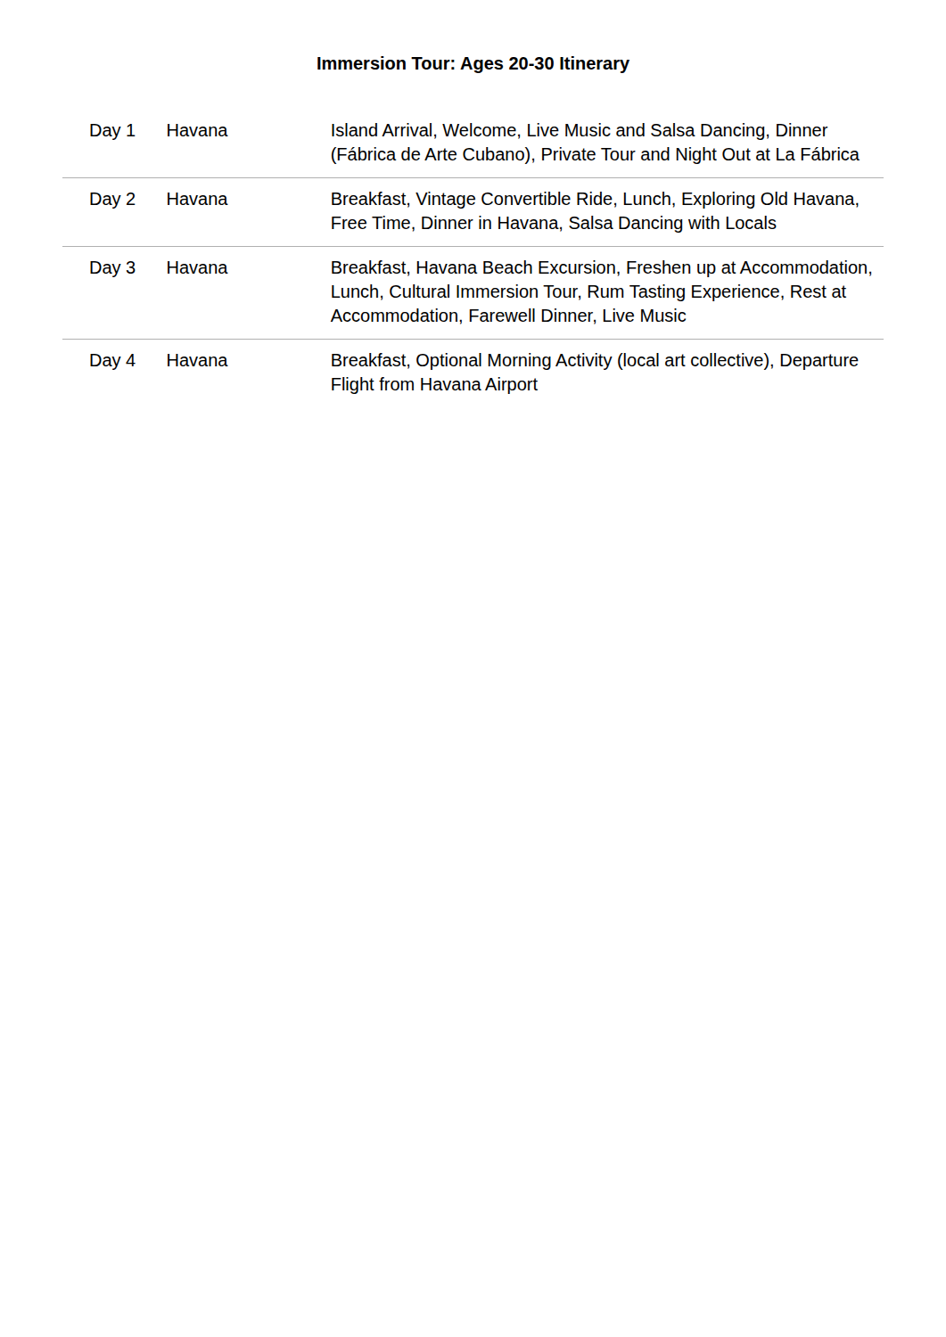Immersion Tour: Ages 20-30 Itinerary
| Day 1 | Havana | Island Arrival, Welcome, Live Music and Salsa Dancing, Dinner (Fábrica de Arte Cubano), Private Tour and Night Out at La Fábrica |
| Day 2 | Havana | Breakfast, Vintage Convertible Ride, Lunch, Exploring Old Havana, Free Time, Dinner in Havana, Salsa Dancing with Locals |
| Day 3 | Havana | Breakfast, Havana Beach Excursion, Freshen up at Accommodation, Lunch, Cultural Immersion Tour, Rum Tasting Experience, Rest at Accommodation, Farewell Dinner, Live Music |
| Day 4 | Havana | Breakfast, Optional Morning Activity (local art collective), Departure Flight from Havana Airport |